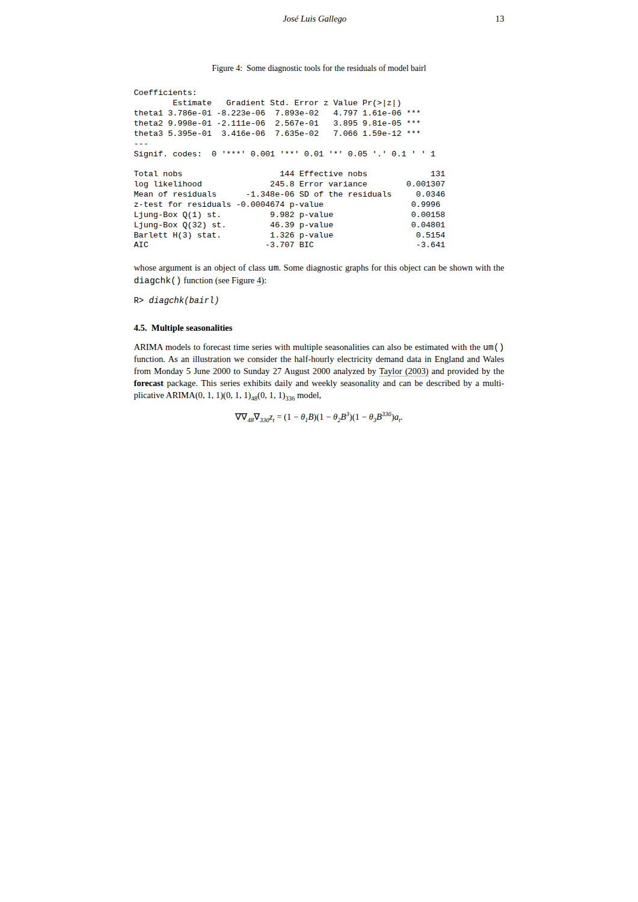José Luis Gallego 13
Figure 4: Some diagnostic tools for the residuals of model bairl
Coefficients:
        Estimate   Gradient Std. Error z Value Pr(>|z|)
theta1 3.786e-01 -8.223e-06  7.893e-02   4.797 1.61e-06 ***
theta2 9.998e-01 -2.111e-06  2.567e-01   3.895 9.81e-05 ***
theta3 5.395e-01  3.416e-06  7.635e-02   7.066 1.59e-12 ***
---
Signif. codes:  0 '***' 0.001 '**' 0.01 '*' 0.05 '.' 0.1 ' ' 1

Total nobs                    144 Effective nobs             131
log likelihood              245.8 Error variance        0.001307
Mean of residuals      -1.348e-06 SD of the residuals     0.0346
z-test for residuals -0.0004674 p-value                  0.9996
Ljung-Box Q(1) st.          9.982 p-value                0.00158
Ljung-Box Q(32) st.         46.39 p-value                0.04801
Barlett H(3) stat.          1.326 p-value                 0.5154
AIC                        -3.707 BIC                     -3.641
whose argument is an object of class um. Some diagnostic graphs for this object can be shown with the diagchk() function (see Figure 4):
R> diagchk(bairl)
4.5. Multiple seasonalities
ARIMA models to forecast time series with multiple seasonalities can also be estimated with the um() function. As an illustration we consider the half-hourly electricity demand data in England and Wales from Monday 5 June 2000 to Sunday 27 August 2000 analyzed by Taylor (2003) and provided by the forecast package. This series exhibits daily and weekly seasonality and can be described by a multiplicative ARIMA(0, 1, 1)(0, 1, 1)48(0, 1, 1)336 model,
∇∇48∇336zt = (1 − θ1B)(1 − θ2B3)(1 − θ3B336) at.